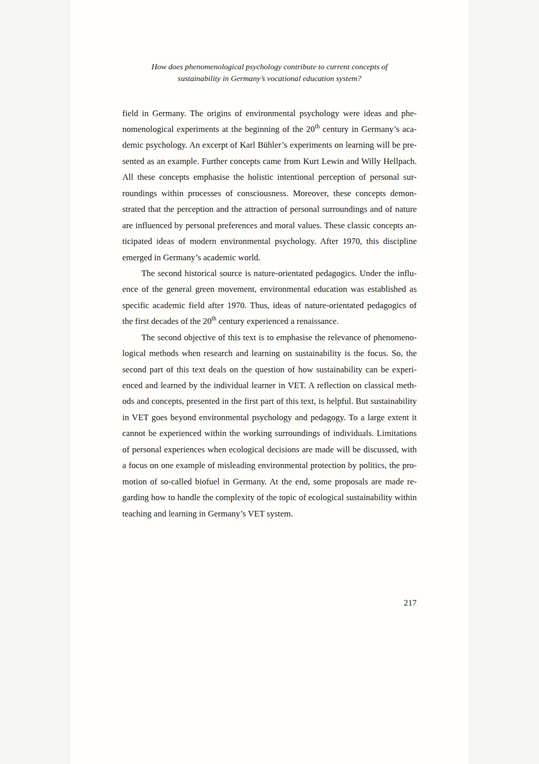How does phenomenological psychology contribute to current concepts of sustainability in Germany’s vocational education system?
field in Germany. The origins of environmental psychology were ideas and phenomenological experiments at the beginning of the 20th century in Germany’s academic psychology. An excerpt of Karl Bühler’s experiments on learning will be presented as an example. Further concepts came from Kurt Lewin and Willy Hellpach. All these concepts emphasise the holistic intentional perception of personal surroundings within processes of consciousness. Moreover, these concepts demonstrated that the perception and the attraction of personal surroundings and of nature are influenced by personal preferences and moral values. These classic concepts anticipated ideas of modern environmental psychology. After 1970, this discipline emerged in Germany’s academic world.
The second historical source is nature-orientated pedagogics. Under the influence of the general green movement, environmental education was established as specific academic field after 1970. Thus, ideas of nature-orientated pedagogics of the first decades of the 20th century experienced a renaissance.
The second objective of this text is to emphasise the relevance of phenomenological methods when research and learning on sustainability is the focus. So, the second part of this text deals on the question of how sustainability can be experienced and learned by the individual learner in VET. A reflection on classical methods and concepts, presented in the first part of this text, is helpful. But sustainability in VET goes beyond environmental psychology and pedagogy. To a large extent it cannot be experienced within the working surroundings of individuals. Limitations of personal experiences when ecological decisions are made will be discussed, with a focus on one example of misleading environmental protection by politics, the promotion of so-called biofuel in Germany. At the end, some proposals are made regarding how to handle the complexity of the topic of ecological sustainability within teaching and learning in Germany’s VET system.
217